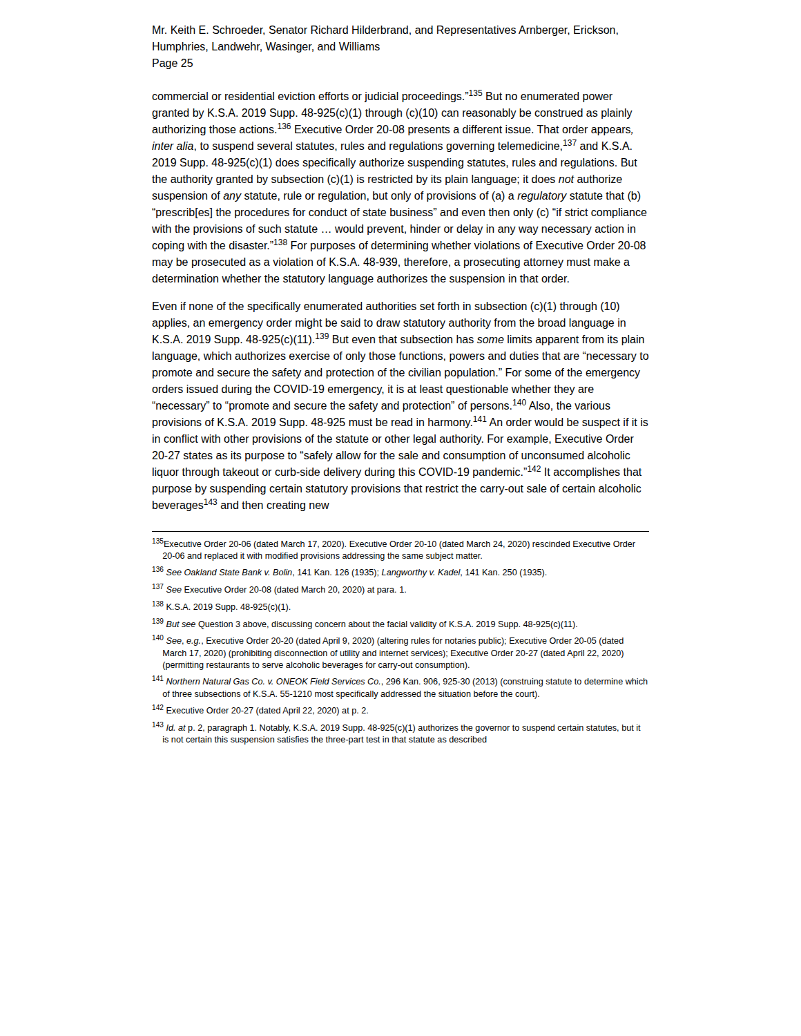Mr. Keith E. Schroeder, Senator Richard Hilderbrand, and Representatives Arnberger, Erickson, Humphries, Landwehr, Wasinger, and Williams
Page 25
commercial or residential eviction efforts or judicial proceedings.”135 But no enumerated power granted by K.S.A. 2019 Supp. 48-925(c)(1) through (c)(10) can reasonably be construed as plainly authorizing those actions.136 Executive Order 20-08 presents a different issue. That order appears, inter alia, to suspend several statutes, rules and regulations governing telemedicine,137 and K.S.A. 2019 Supp. 48-925(c)(1) does specifically authorize suspending statutes, rules and regulations. But the authority granted by subsection (c)(1) is restricted by its plain language; it does not authorize suspension of any statute, rule or regulation, but only of provisions of (a) a regulatory statute that (b) “prescrib[es] the procedures for conduct of state business” and even then only (c) “if strict compliance with the provisions of such statute … would prevent, hinder or delay in any way necessary action in coping with the disaster.”138 For purposes of determining whether violations of Executive Order 20-08 may be prosecuted as a violation of K.S.A. 48-939, therefore, a prosecuting attorney must make a determination whether the statutory language authorizes the suspension in that order.
Even if none of the specifically enumerated authorities set forth in subsection (c)(1) through (10) applies, an emergency order might be said to draw statutory authority from the broad language in K.S.A. 2019 Supp. 48-925(c)(11).139 But even that subsection has some limits apparent from its plain language, which authorizes exercise of only those functions, powers and duties that are “necessary to promote and secure the safety and protection of the civilian population.” For some of the emergency orders issued during the COVID-19 emergency, it is at least questionable whether they are “necessary” to “promote and secure the safety and protection” of persons.140 Also, the various provisions of K.S.A. 2019 Supp. 48-925 must be read in harmony.141 An order would be suspect if it is in conflict with other provisions of the statute or other legal authority. For example, Executive Order 20-27 states as its purpose to “safely allow for the sale and consumption of unconsumed alcoholic liquor through takeout or curb-side delivery during this COVID-19 pandemic.”142 It accomplishes that purpose by suspending certain statutory provisions that restrict the carry-out sale of certain alcoholic beverages143 and then creating new
135 Executive Order 20-06 (dated March 17, 2020). Executive Order 20-10 (dated March 24, 2020) rescinded Executive Order 20-06 and replaced it with modified provisions addressing the same subject matter.
136 See Oakland State Bank v. Bolin, 141 Kan. 126 (1935); Langworthy v. Kadel, 141 Kan. 250 (1935).
137 See Executive Order 20-08 (dated March 20, 2020) at para. 1.
138 K.S.A. 2019 Supp. 48-925(c)(1).
139 But see Question 3 above, discussing concern about the facial validity of K.S.A. 2019 Supp. 48-925(c)(11).
140 See, e.g., Executive Order 20-20 (dated April 9, 2020) (altering rules for notaries public); Executive Order 20-05 (dated March 17, 2020) (prohibiting disconnection of utility and internet services); Executive Order 20-27 (dated April 22, 2020) (permitting restaurants to serve alcoholic beverages for carry-out consumption).
141 Northern Natural Gas Co. v. ONEOK Field Services Co., 296 Kan. 906, 925-30 (2013) (construing statute to determine which of three subsections of K.S.A. 55-1210 most specifically addressed the situation before the court).
142 Executive Order 20-27 (dated April 22, 2020) at p. 2.
143 Id. at p. 2, paragraph 1. Notably, K.S.A. 2019 Supp. 48-925(c)(1) authorizes the governor to suspend certain statutes, but it is not certain this suspension satisfies the three-part test in that statute as described